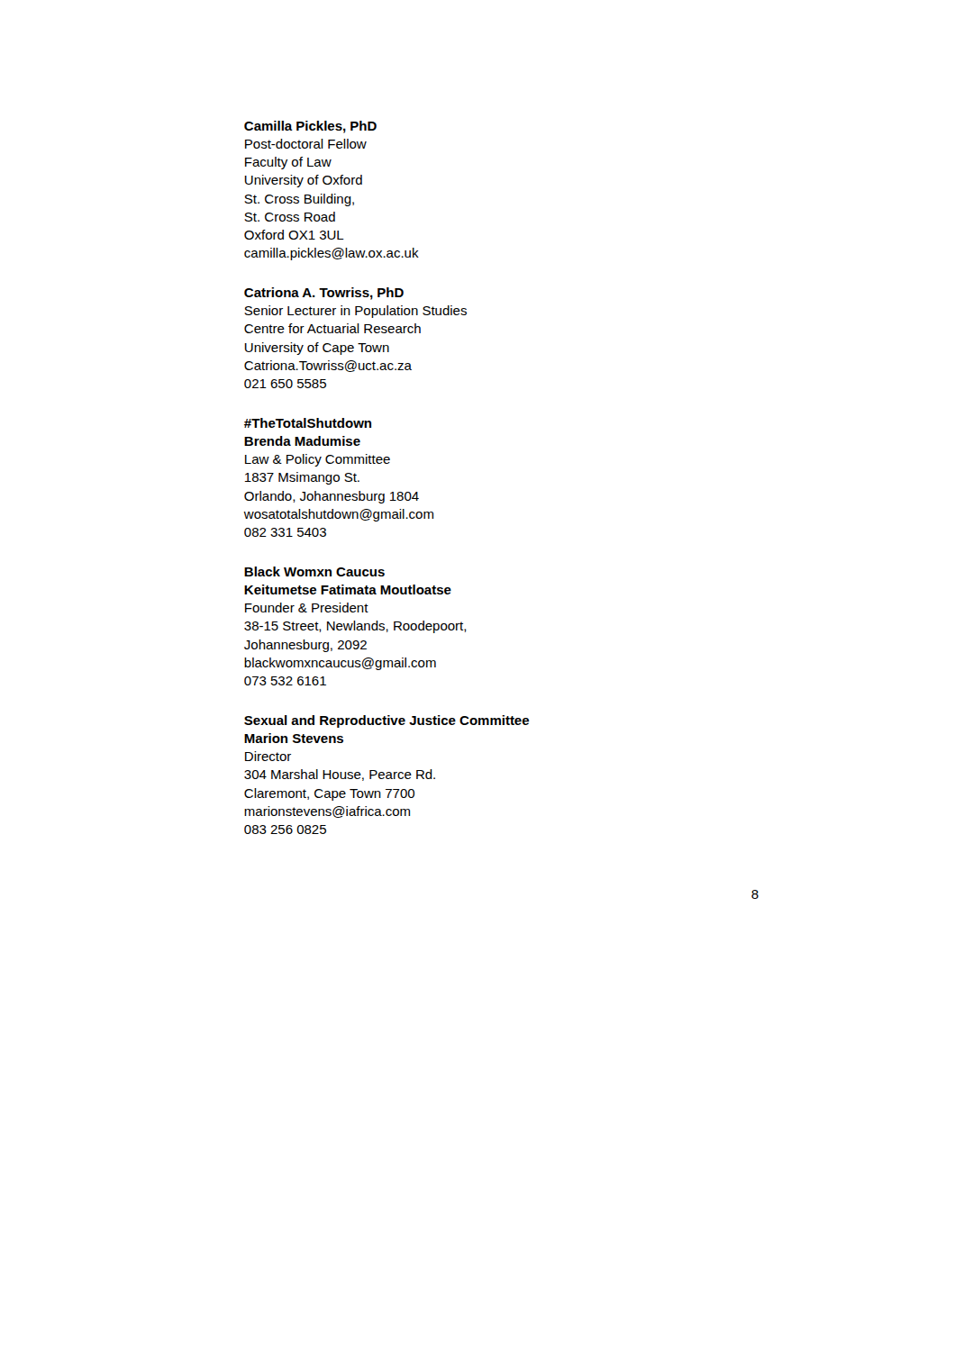Camilla Pickles, PhD
Post-doctoral Fellow
Faculty of Law
University of Oxford
St. Cross Building,
St. Cross Road
Oxford OX1 3UL
camilla.pickles@law.ox.ac.uk
Catriona A. Towriss, PhD
Senior Lecturer in Population Studies
Centre for Actuarial Research
University of Cape Town
Catriona.Towriss@uct.ac.za
021 650 5585
#TheTotalShutdown
Brenda Madumise
Law & Policy Committee
1837 Msimango St.
Orlando, Johannesburg 1804
wosatotalshutdown@gmail.com
082 331 5403
Black Womxn Caucus
Keitumetse Fatimata Moutloatse
Founder & President
38-15 Street, Newlands, Roodepoort,
Johannesburg, 2092
blackwomxncaucus@gmail.com
073 532 6161
Sexual and Reproductive Justice Committee
Marion Stevens
Director
304 Marshal House, Pearce Rd.
Claremont, Cape Town 7700
marionstevens@iafrica.com
083 256 0825
8